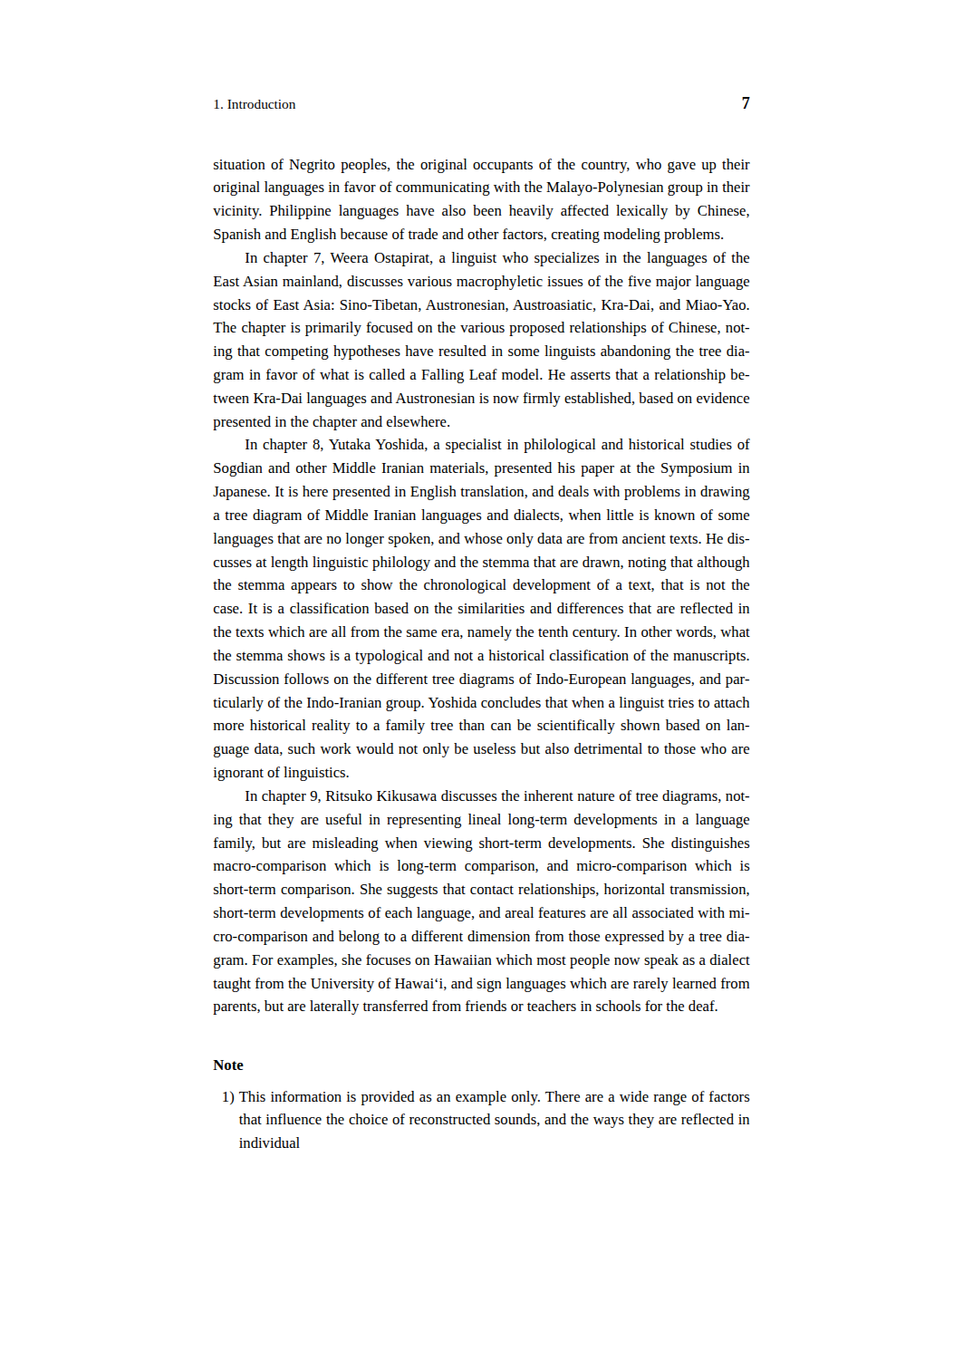1. Introduction 7
situation of Negrito peoples, the original occupants of the country, who gave up their original languages in favor of communicating with the Malayo-Polynesian group in their vicinity. Philippine languages have also been heavily affected lexically by Chinese, Spanish and English because of trade and other factors, creating modeling problems.
In chapter 7, Weera Ostapirat, a linguist who specializes in the languages of the East Asian mainland, discusses various macrophyletic issues of the five major language stocks of East Asia: Sino-Tibetan, Austronesian, Austroasiatic, Kra-Dai, and Miao-Yao. The chapter is primarily focused on the various proposed relationships of Chinese, noting that competing hypotheses have resulted in some linguists abandoning the tree diagram in favor of what is called a Falling Leaf model. He asserts that a relationship between Kra-Dai languages and Austronesian is now firmly established, based on evidence presented in the chapter and elsewhere.
In chapter 8, Yutaka Yoshida, a specialist in philological and historical studies of Sogdian and other Middle Iranian materials, presented his paper at the Symposium in Japanese. It is here presented in English translation, and deals with problems in drawing a tree diagram of Middle Iranian languages and dialects, when little is known of some languages that are no longer spoken, and whose only data are from ancient texts. He discusses at length linguistic philology and the stemma that are drawn, noting that although the stemma appears to show the chronological development of a text, that is not the case. It is a classification based on the similarities and differences that are reflected in the texts which are all from the same era, namely the tenth century. In other words, what the stemma shows is a typological and not a historical classification of the manuscripts. Discussion follows on the different tree diagrams of Indo-European languages, and particularly of the Indo-Iranian group. Yoshida concludes that when a linguist tries to attach more historical reality to a family tree than can be scientifically shown based on language data, such work would not only be useless but also detrimental to those who are ignorant of linguistics.
In chapter 9, Ritsuko Kikusawa discusses the inherent nature of tree diagrams, noting that they are useful in representing lineal long-term developments in a language family, but are misleading when viewing short-term developments. She distinguishes macro-comparison which is long-term comparison, and micro-comparison which is short-term comparison. She suggests that contact relationships, horizontal transmission, short-term developments of each language, and areal features are all associated with micro-comparison and belong to a different dimension from those expressed by a tree diagram. For examples, she focuses on Hawaiian which most people now speak as a dialect taught from the University of Hawaiʻi, and sign languages which are rarely learned from parents, but are laterally transferred from friends or teachers in schools for the deaf.
Note
This information is provided as an example only. There are a wide range of factors that influence the choice of reconstructed sounds, and the ways they are reflected in individual